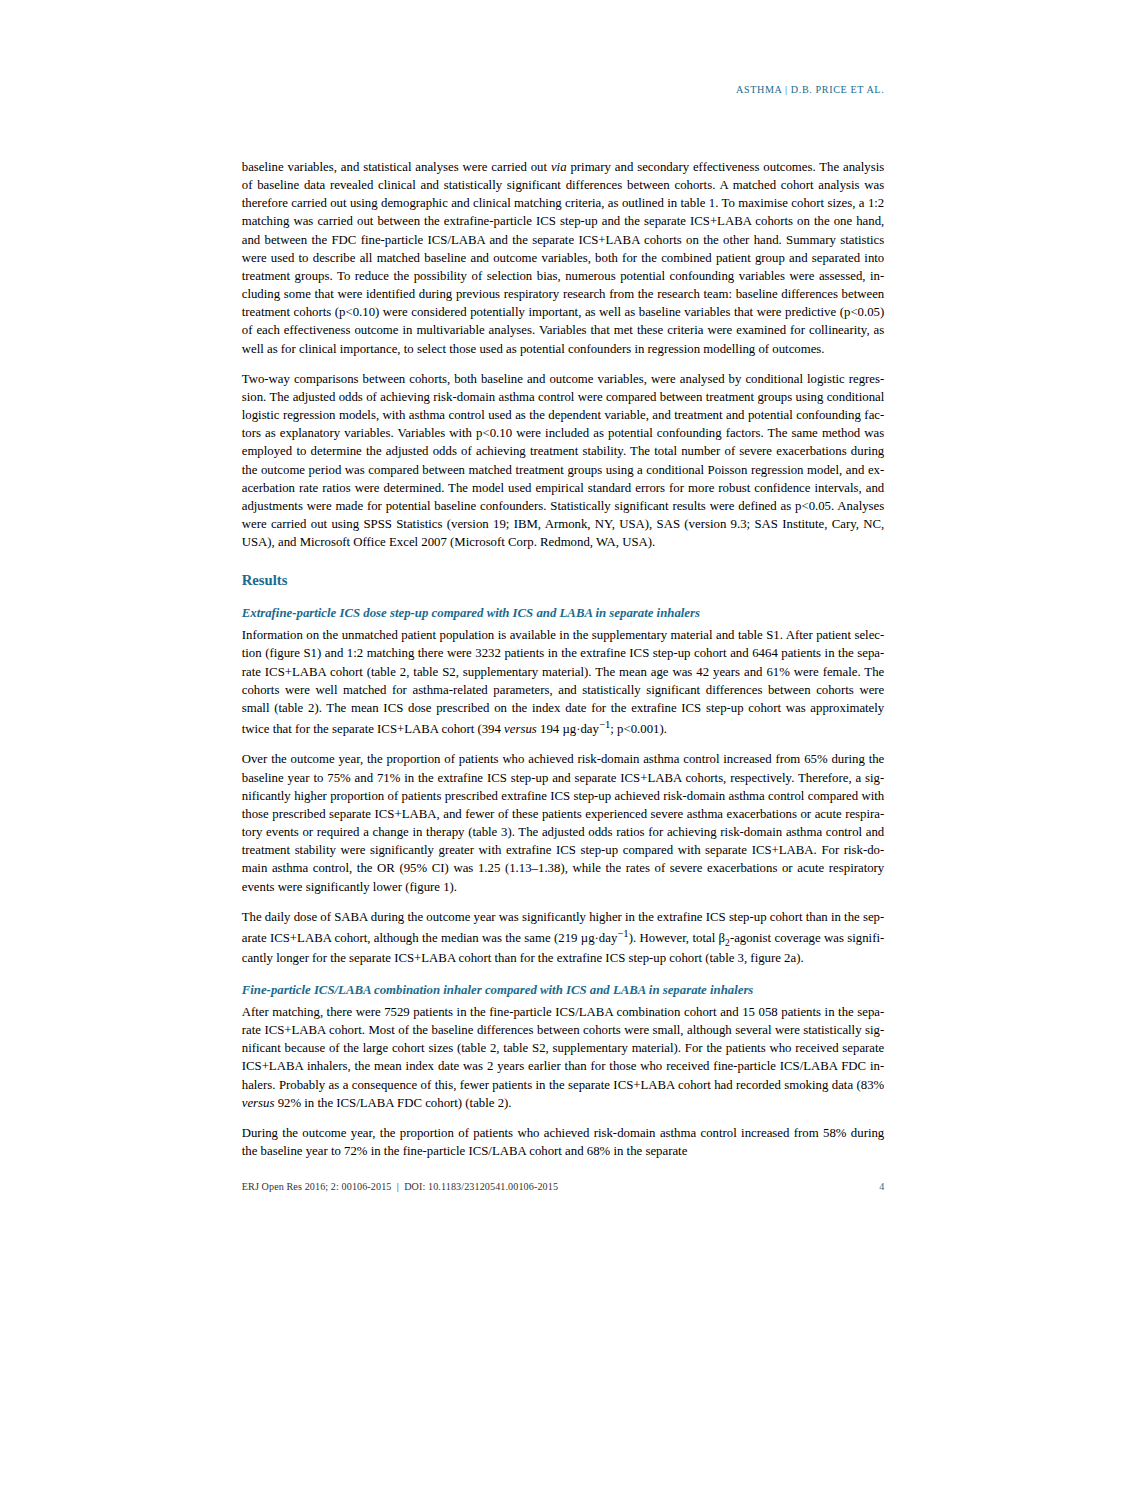ASTHMA | D.B. PRICE ET AL.
baseline variables, and statistical analyses were carried out via primary and secondary effectiveness outcomes. The analysis of baseline data revealed clinical and statistically significant differences between cohorts. A matched cohort analysis was therefore carried out using demographic and clinical matching criteria, as outlined in table 1. To maximise cohort sizes, a 1:2 matching was carried out between the extrafine-particle ICS step-up and the separate ICS+LABA cohorts on the one hand, and between the FDC fine-particle ICS/LABA and the separate ICS+LABA cohorts on the other hand. Summary statistics were used to describe all matched baseline and outcome variables, both for the combined patient group and separated into treatment groups. To reduce the possibility of selection bias, numerous potential confounding variables were assessed, including some that were identified during previous respiratory research from the research team: baseline differences between treatment cohorts (p<0.10) were considered potentially important, as well as baseline variables that were predictive (p<0.05) of each effectiveness outcome in multivariable analyses. Variables that met these criteria were examined for collinearity, as well as for clinical importance, to select those used as potential confounders in regression modelling of outcomes.
Two-way comparisons between cohorts, both baseline and outcome variables, were analysed by conditional logistic regression. The adjusted odds of achieving risk-domain asthma control were compared between treatment groups using conditional logistic regression models, with asthma control used as the dependent variable, and treatment and potential confounding factors as explanatory variables. Variables with p<0.10 were included as potential confounding factors. The same method was employed to determine the adjusted odds of achieving treatment stability. The total number of severe exacerbations during the outcome period was compared between matched treatment groups using a conditional Poisson regression model, and exacerbation rate ratios were determined. The model used empirical standard errors for more robust confidence intervals, and adjustments were made for potential baseline confounders. Statistically significant results were defined as p<0.05. Analyses were carried out using SPSS Statistics (version 19; IBM, Armonk, NY, USA), SAS (version 9.3; SAS Institute, Cary, NC, USA), and Microsoft Office Excel 2007 (Microsoft Corp. Redmond, WA, USA).
Results
Extrafine-particle ICS dose step-up compared with ICS and LABA in separate inhalers
Information on the unmatched patient population is available in the supplementary material and table S1. After patient selection (figure S1) and 1:2 matching there were 3232 patients in the extrafine ICS step-up cohort and 6464 patients in the separate ICS+LABA cohort (table 2, table S2, supplementary material). The mean age was 42 years and 61% were female. The cohorts were well matched for asthma-related parameters, and statistically significant differences between cohorts were small (table 2). The mean ICS dose prescribed on the index date for the extrafine ICS step-up cohort was approximately twice that for the separate ICS+LABA cohort (394 versus 194 µg·day−1; p<0.001).
Over the outcome year, the proportion of patients who achieved risk-domain asthma control increased from 65% during the baseline year to 75% and 71% in the extrafine ICS step-up and separate ICS+LABA cohorts, respectively. Therefore, a significantly higher proportion of patients prescribed extrafine ICS step-up achieved risk-domain asthma control compared with those prescribed separate ICS+LABA, and fewer of these patients experienced severe asthma exacerbations or acute respiratory events or required a change in therapy (table 3). The adjusted odds ratios for achieving risk-domain asthma control and treatment stability were significantly greater with extrafine ICS step-up compared with separate ICS+LABA. For risk-domain asthma control, the OR (95% CI) was 1.25 (1.13–1.38), while the rates of severe exacerbations or acute respiratory events were significantly lower (figure 1).
The daily dose of SABA during the outcome year was significantly higher in the extrafine ICS step-up cohort than in the separate ICS+LABA cohort, although the median was the same (219 µg·day−1). However, total β2-agonist coverage was significantly longer for the separate ICS+LABA cohort than for the extrafine ICS step-up cohort (table 3, figure 2a).
Fine-particle ICS/LABA combination inhaler compared with ICS and LABA in separate inhalers
After matching, there were 7529 patients in the fine-particle ICS/LABA combination cohort and 15 058 patients in the separate ICS+LABA cohort. Most of the baseline differences between cohorts were small, although several were statistically significant because of the large cohort sizes (table 2, table S2, supplementary material). For the patients who received separate ICS+LABA inhalers, the mean index date was 2 years earlier than for those who received fine-particle ICS/LABA FDC inhalers. Probably as a consequence of this, fewer patients in the separate ICS+LABA cohort had recorded smoking data (83% versus 92% in the ICS/LABA FDC cohort) (table 2).
During the outcome year, the proportion of patients who achieved risk-domain asthma control increased from 58% during the baseline year to 72% in the fine-particle ICS/LABA cohort and 68% in the separate
ERJ Open Res 2016; 2: 00106-2015 | DOI: 10.1183/23120541.00106-2015
4